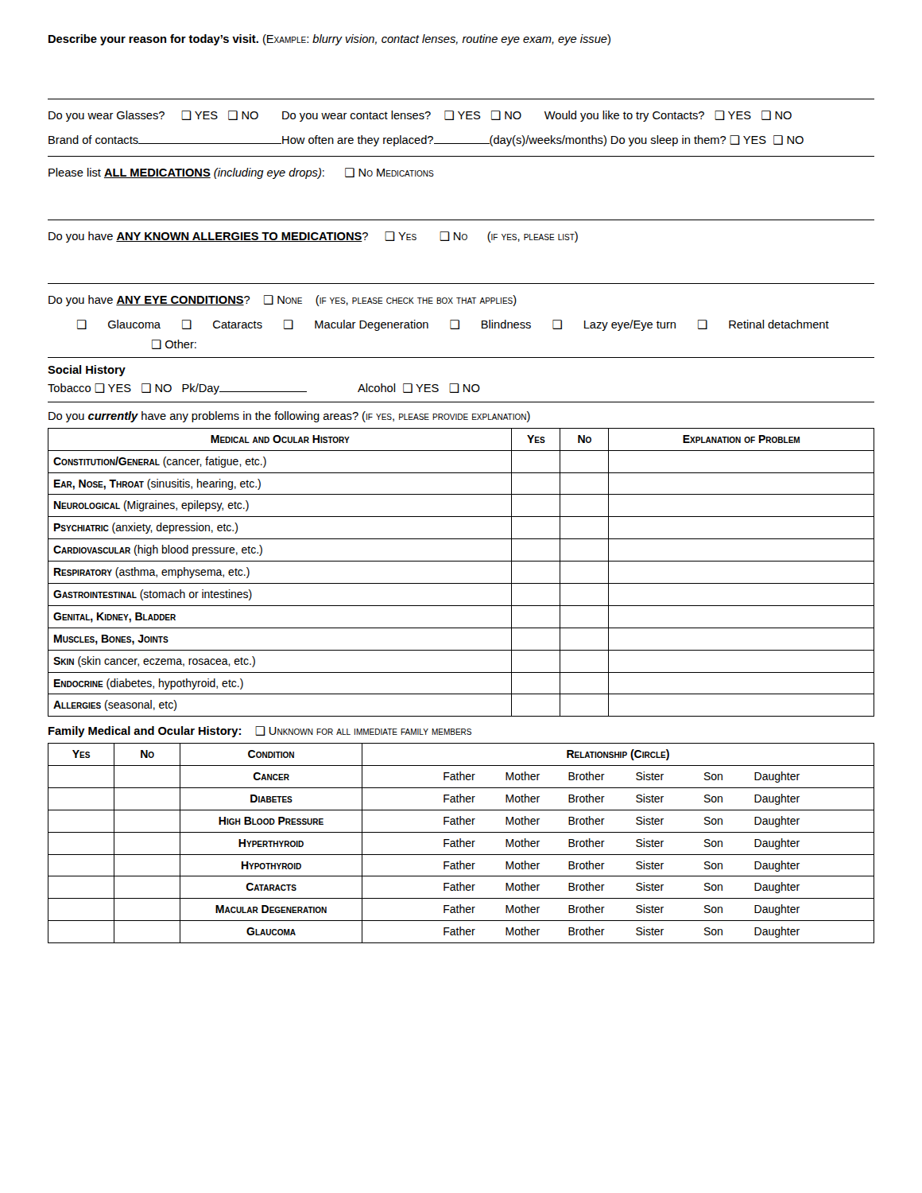Describe your reason for today’s visit. (Example: blurry vision, contact lenses, routine eye exam, eye issue)
Do you wear Glasses? ❑ YES ❑ NO Do you wear contact lenses? ❑ YES ❑ NO Would you like to try Contacts? ❑ YES ❑ NO
Brand of contacts How often are they replaced? (day(s)/weeks/months) Do you sleep in them? ❑ YES ❑ NO
Please list ALL MEDICATIONS (including eye drops): ❑ No Medications
Do you have ANY KNOWN ALLERGIES TO MEDICATIONS? ❑ Yes ❑ No (if yes, please list)
Do you have ANY EYE CONDITIONS? ❑ None (if yes, please check the box that applies)
❑ Glaucoma ❑ Cataracts ❑ Macular Degeneration ❑ Blindness ❑ Lazy eye/Eye turn ❑ Retinal detachment
❑ Other:
Social History
Tobacco ❑ YES ❑ NO Pk/Day Alcohol ❑ YES ❑ NO
Do you currently have any problems in the following areas? (if yes, please provide explanation)
| Medical and Ocular History | Yes | No | Explanation of Problem |
| --- | --- | --- | --- |
| Constitution/General (cancer, fatigue, etc.) | | | |
| Ear, Nose, Throat (sinusitis, hearing, etc.) | | | |
| Neurological (Migraines, epilepsy, etc.) | | | |
| Psychiatric (anxiety, depression, etc.) | | | |
| Cardiovascular (high blood pressure, etc.) | | | |
| Respiratory (asthma, emphysema, etc.) | | | |
| Gastrointestinal (stomach or intestines) | | | |
| Genital, Kidney, Bladder | | | |
| Muscles, Bones, Joints | | | |
| Skin (skin cancer, eczema, rosacea, etc.) | | | |
| Endocrine (diabetes, hypothyroid, etc.) | | | |
| Allergies (seasonal, etc) | | | |
Family Medical and Ocular History: ❑ Unknown for all immediate family members
| Yes | No | Condition | Relationship (Circle) |
| --- | --- | --- | --- |
| | | Cancer | Father Mother Brother Sister Son Daughter |
| | | Diabetes | Father Mother Brother Sister Son Daughter |
| | | High Blood Pressure | Father Mother Brother Sister Son Daughter |
| | | Hyperthyroid | Father Mother Brother Sister Son Daughter |
| | | Hypothyroid | Father Mother Brother Sister Son Daughter |
| | | Cataracts | Father Mother Brother Sister Son Daughter |
| | | Macular Degeneration | Father Mother Brother Sister Son Daughter |
| | | Glaucoma | Father Mother Brother Sister Son Daughter |